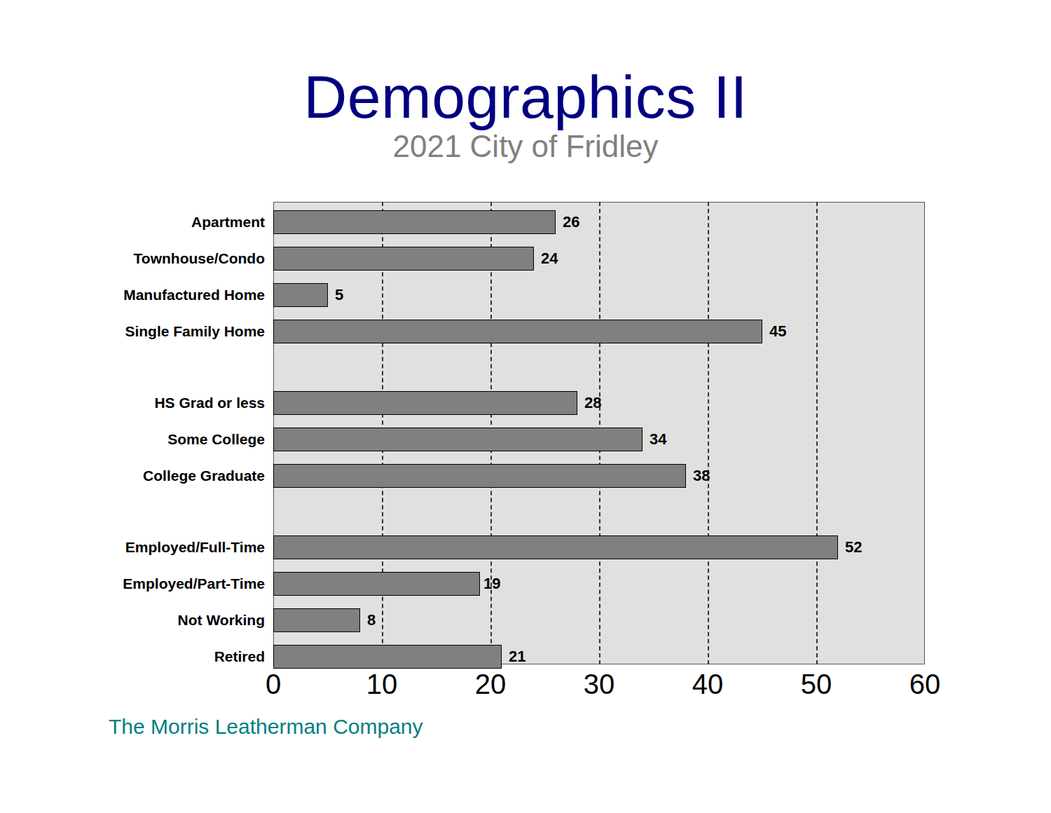Demographics II
2021 City of Fridley
Apartment
26
Townhouse/Condo
24
Manufactured Home
5
Single Family Home
45
HS Grad or less
28
Some College
34
College Graduate
38
Employed/Full-Time
52
Employed/Part-Time
19
Not Working
8
Retired
21
0 10 20 30 40 50 60
The Morris Leatherman Company